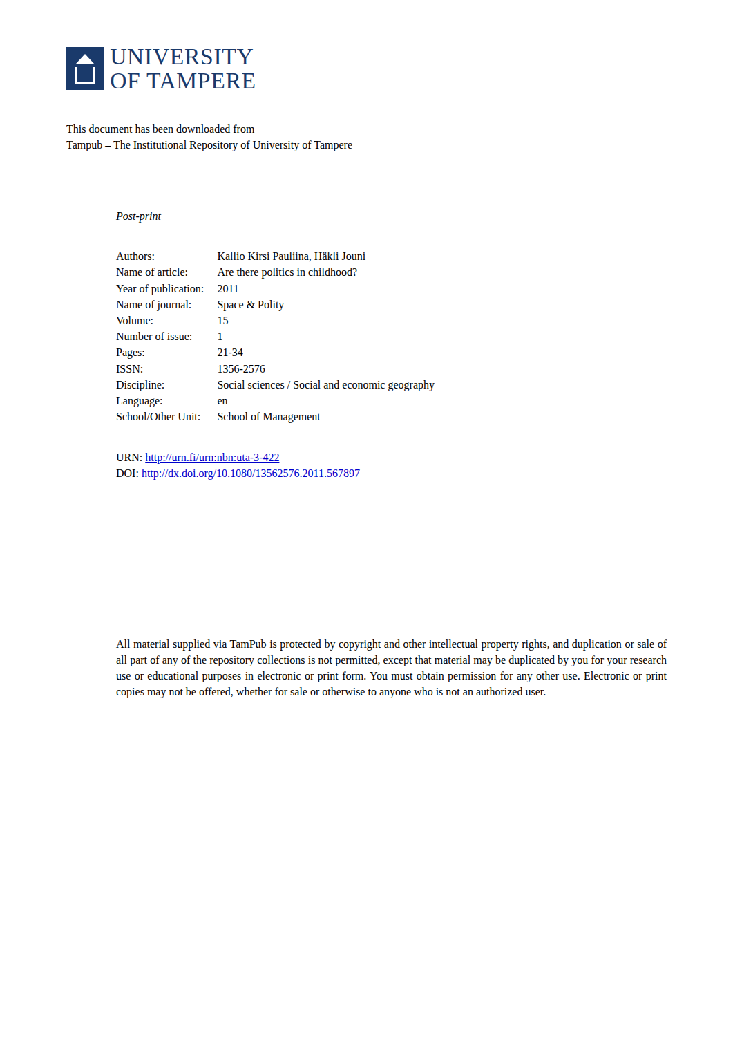UNIVERSITY OF TAMPERE
This document has been downloaded from
Tampub – The Institutional Repository of University of Tampere
Post-print
| Authors: | Kallio Kirsi Pauliina, Häkli Jouni |
| Name of article: | Are there politics in childhood? |
| Year of publication: | 2011 |
| Name of journal: | Space & Polity |
| Volume: | 15 |
| Number of issue: | 1 |
| Pages: | 21-34 |
| ISSN: | 1356-2576 |
| Discipline: | Social sciences / Social and economic geography |
| Language: | en |
| School/Other Unit: | School of Management |
URN: http://urn.fi/urn:nbn:uta-3-422
DOI: http://dx.doi.org/10.1080/13562576.2011.567897
All material supplied via TamPub is protected by copyright and other intellectual property rights, and duplication or sale of all part of any of the repository collections is not permitted, except that material may be duplicated by you for your research use or educational purposes in electronic or print form. You must obtain permission for any other use. Electronic or print copies may not be offered, whether for sale or otherwise to anyone who is not an authorized user.